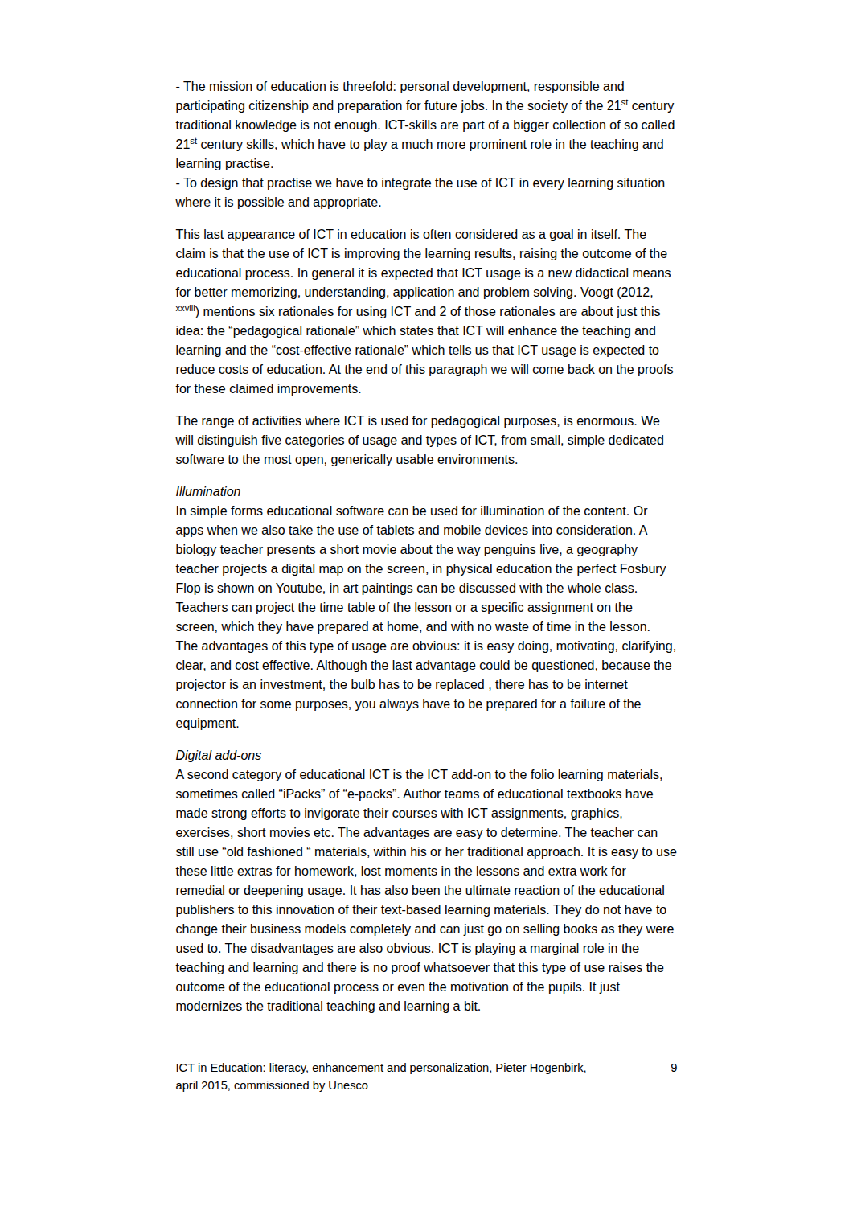- The mission of education is threefold: personal development, responsible and participating citizenship and preparation for future jobs. In the society of the 21st century traditional knowledge is not enough. ICT-skills are part of a bigger collection of so called 21st century skills, which have to play a much more prominent role in the teaching and learning practise.
- To design that practise we have to integrate the use of ICT in every learning situation where it is possible and appropriate.
This last appearance of ICT in education is often considered as a goal in itself. The claim is that the use of ICT is improving the learning results, raising the outcome of the educational process. In general it is expected that ICT usage is a new didactical means for better memorizing, understanding, application and problem solving. Voogt (2012, xxviii) mentions six rationales for using ICT and 2 of those rationales are about just this idea: the “pedagogical rationale” which states that ICT will enhance the teaching and learning and the “cost-effective rationale” which tells us that ICT usage is expected to reduce costs of education. At the end of this paragraph we will come back on the proofs for these claimed improvements.
The range of activities where ICT is used for pedagogical purposes, is enormous. We will distinguish five categories of usage and types of ICT, from small, simple dedicated software to the most open, generically usable environments.
Illumination
In simple forms educational software can be used for illumination of the content. Or apps when we also take the use of tablets and mobile devices into consideration. A biology teacher presents a short movie about the way penguins live, a geography teacher projects a digital map on the screen, in physical education the perfect Fosbury Flop is shown on Youtube, in art paintings can be discussed with the whole class. Teachers can project the time table of the lesson or a specific assignment on the screen, which they have prepared at home, and with no waste of time in the lesson.
The advantages of this type of usage are obvious: it is easy doing, motivating, clarifying, clear, and cost effective. Although the last advantage could be questioned, because the projector is an investment, the bulb has to be replaced , there has to be internet connection for some purposes, you always have to be prepared for a failure of the equipment.
Digital add-ons
A second category of educational ICT is the ICT add-on to the folio learning materials, sometimes called “iPacks” of “e-packs”. Author teams of educational textbooks have made strong efforts to invigorate their courses with ICT assignments, graphics, exercises, short movies etc. The advantages are easy to determine. The teacher can still use “old fashioned “ materials, within his or her traditional approach. It is easy to use these little extras for homework, lost moments in the lessons and extra work for remedial or deepening usage. It has also been the ultimate reaction of the educational publishers to this innovation of their text-based learning materials. They do not have to change their business models completely and can just go on selling books as they were used to. The disadvantages are also obvious. ICT is playing a marginal role in the teaching and learning and there is no proof whatsoever that this type of use raises the outcome of the educational process or even the motivation of the pupils. It just modernizes the traditional teaching and learning a bit.
ICT in Education: literacy, enhancement and personalization, Pieter Hogenbirk, april 2015, commissioned by Unesco 9